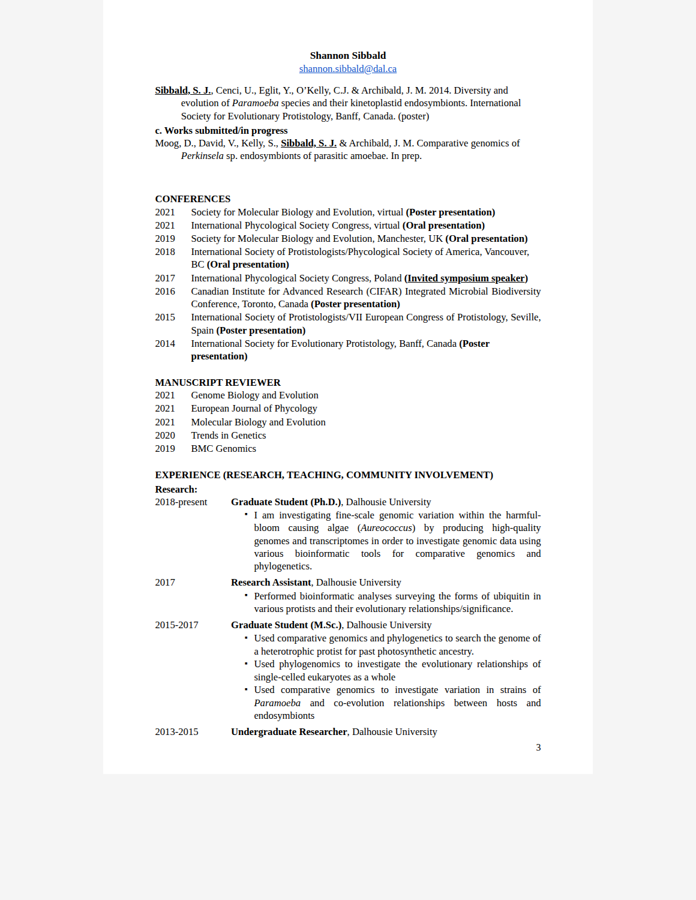Shannon Sibbald
shannon.sibbald@dal.ca
Sibbald, S. J., Cenci, U., Eglit, Y., O’Kelly, C.J. & Archibald, J. M. 2014. Diversity and evolution of Paramoeba species and their kinetoplastid endosymbionts. International Society for Evolutionary Protistology, Banff, Canada. (poster)
c. Works submitted/in progress
Moog, D., David, V., Kelly, S., Sibbald, S. J. & Archibald, J. M. Comparative genomics of Perkinsela sp. endosymbionts of parasitic amoebae. In prep.
Conferences
2021 Society for Molecular Biology and Evolution, virtual (Poster presentation)
2021 International Phycological Society Congress, virtual (Oral presentation)
2019 Society for Molecular Biology and Evolution, Manchester, UK (Oral presentation)
2018 International Society of Protistologists/Phycological Society of America, Vancouver, BC (Oral presentation)
2017 International Phycological Society Congress, Poland (Invited symposium speaker)
2016 Canadian Institute for Advanced Research (CIFAR) Integrated Microbial Biodiversity Conference, Toronto, Canada (Poster presentation)
2015 International Society of Protistologists/VII European Congress of Protistology, Seville, Spain (Poster presentation)
2014 International Society for Evolutionary Protistology, Banff, Canada (Poster presentation)
Manuscript Reviewer
2021 Genome Biology and Evolution
2021 European Journal of Phycology
2021 Molecular Biology and Evolution
2020 Trends in Genetics
2019 BMC Genomics
Experience (Research, Teaching, Community Involvement)
Research:
2018-present Graduate Student (Ph.D.), Dalhousie University
I am investigating fine-scale genomic variation within the harmful-bloom causing algae (Aureococcus) by producing high-quality genomes and transcriptomes in order to investigate genomic data using various bioinformatic tools for comparative genomics and phylogenetics.
2017 Research Assistant, Dalhousie University
Performed bioinformatic analyses surveying the forms of ubiquitin in various protists and their evolutionary relationships/significance.
2015-2017 Graduate Student (M.Sc.), Dalhousie University
Used comparative genomics and phylogenetics to search the genome of a heterotrophic protist for past photosynthetic ancestry.
Used phylogenomics to investigate the evolutionary relationships of single-celled eukaryotes as a whole
Used comparative genomics to investigate variation in strains of Paramoeba and co-evolution relationships between hosts and endosymbionts
2013-2015 Undergraduate Researcher, Dalhousie University
3